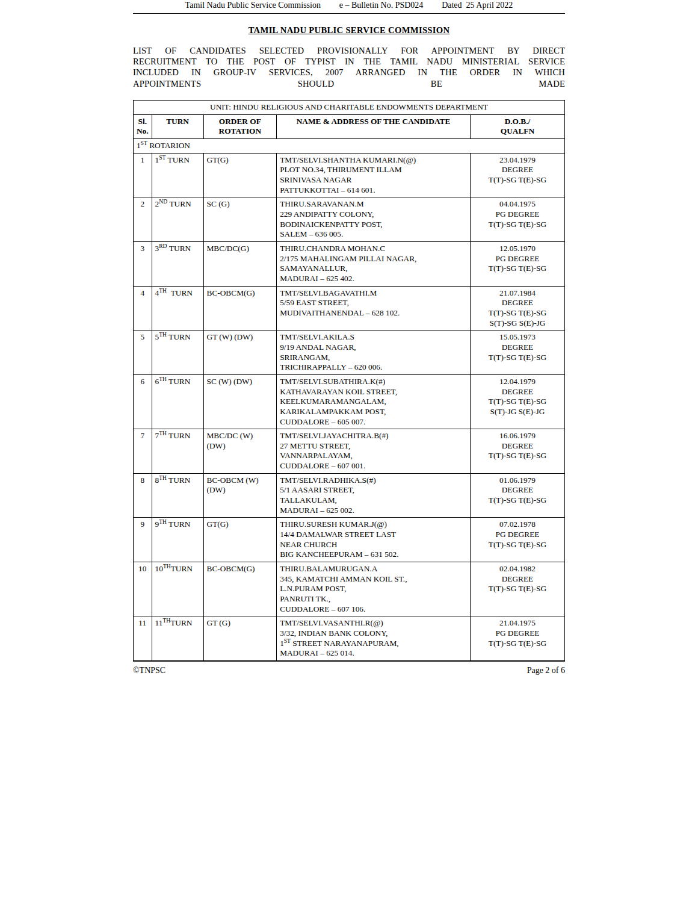Tamil Nadu Public Service Commission e – Bulletin No. PSD024 Dated 25 April 2022
TAMIL NADU PUBLIC SERVICE COMMISSION
LIST OF CANDIDATES SELECTED PROVISIONALLY FOR APPOINTMENT BY DIRECT RECRUITMENT TO THE POST OF TYPIST IN THE TAMIL NADU MINISTERIAL SERVICE INCLUDED IN GROUP-IV SERVICES, 2007 ARRANGED IN THE ORDER IN WHICH APPOINTMENTS SHOULD BE MADE
UNIT: HINDU RELIGIOUS AND CHARITABLE ENDOWMENTS DEPARTMENT
| Sl. No. | TURN | ORDER OF ROTATION | NAME & ADDRESS OF THE CANDIDATE | D.O.B./ QUALFN |
| --- | --- | --- | --- | --- |
| 1 ST ROTARION |
| 1 | 1 ST TURN | GT(G) | TMT/SELVI.SHANTHA KUMARI.N(@) PLOT NO.34, THIRUMENT ILLAM SRINIVASA NAGAR PATTUKKOTTAI – 614 601. | 23.04.1979 DEGREE T(T)-SG T(E)-SG |
| 2 | 2 ND TURN | SC (G) | THIRU.SARAVANAN.M 229 ANDIPATTY COLONY, BODINAICKENPATTY POST, SALEM – 636 005. | 04.04.1975 PG DEGREE T(T)-SG T(E)-SG |
| 3 | 3 RD TURN | MBC/DC(G) | THIRU.CHANDRA MOHAN.C 2/175 MAHALINGAM PILLAI NAGAR, SAMAYANALLUR, MADURAI – 625 402. | 12.05.1970 PG DEGREE T(T)-SG T(E)-SG |
| 4 | 4 TH TURN | BC-OBCM(G) | TMT/SELVI.BAGAVATHI.M 5/59 EAST STREET, MUDIVAITHANENDAL – 628 102. | 21.07.1984 DEGREE T(T)-SG T(E)-SG S(T)-SG S(E)-JG |
| 5 | 5 TH TURN | GT (W) (DW) | TMT/SELVI.AKILA.S 9/19 ANDAL NAGAR, SRIRANGAM, TRICHIRAPPALLY – 620 006. | 15.05.1973 DEGREE T(T)-SG T(E)-SG |
| 6 | 6 TH TURN | SC (W) (DW) | TMT/SELVI.SUBATHIRA.K(#) KATHAVARAYAN KOIL STREET, KEELKUMARAMANGALAM, KARIKALAMPAKKAM POST, CUDDALORE – 605 007. | 12.04.1979 DEGREE T(T)-SG T(E)-SG S(T)-JG S(E)-JG |
| 7 | 7 TH TURN | MBC/DC (W) (DW) | TMT/SELVI.JAYACHITRA.B(#) 27 METTU STREET, VANNARPALAYAM, CUDDALORE – 607 001. | 16.06.1979 DEGREE T(T)-SG T(E)-SG |
| 8 | 8 TH TURN | BC-OBCM (W) (DW) | TMT/SELVI.RADHIKA.S(#) 5/1 AASARI STREET, TALLAKULAM, MADURAI – 625 002. | 01.06.1979 DEGREE T(T)-SG T(E)-SG |
| 9 | 9 TH TURN | GT(G) | THIRU.SURESH KUMAR.J(@) 14/4 DAMALWAR STREET LAST NEAR CHURCH BIG KANCHEEPURAM – 631 502. | 07.02.1978 PG DEGREE T(T)-SG T(E)-SG |
| 10 | 10 TH TURN | BC-OBCM(G) | THIRU.BALAMURUGAN.A 345, KAMATCHI AMMAN KOIL ST., L.N.PURAM POST, PANRUTI TK., CUDDALORE – 607 106. | 02.04.1982 DEGREE T(T)-SG T(E)-SG |
| 11 | 11 TH TURN | GT (G) | TMT/SELVI.VASANTHI.R(@) 3/32, INDIAN BANK COLONY, 1 ST STREET NARAYANAPURAM, MADURAI – 625 014. | 21.04.1975 PG DEGREE T(T)-SG T(E)-SG |
©TNPSC Page 2 of 6